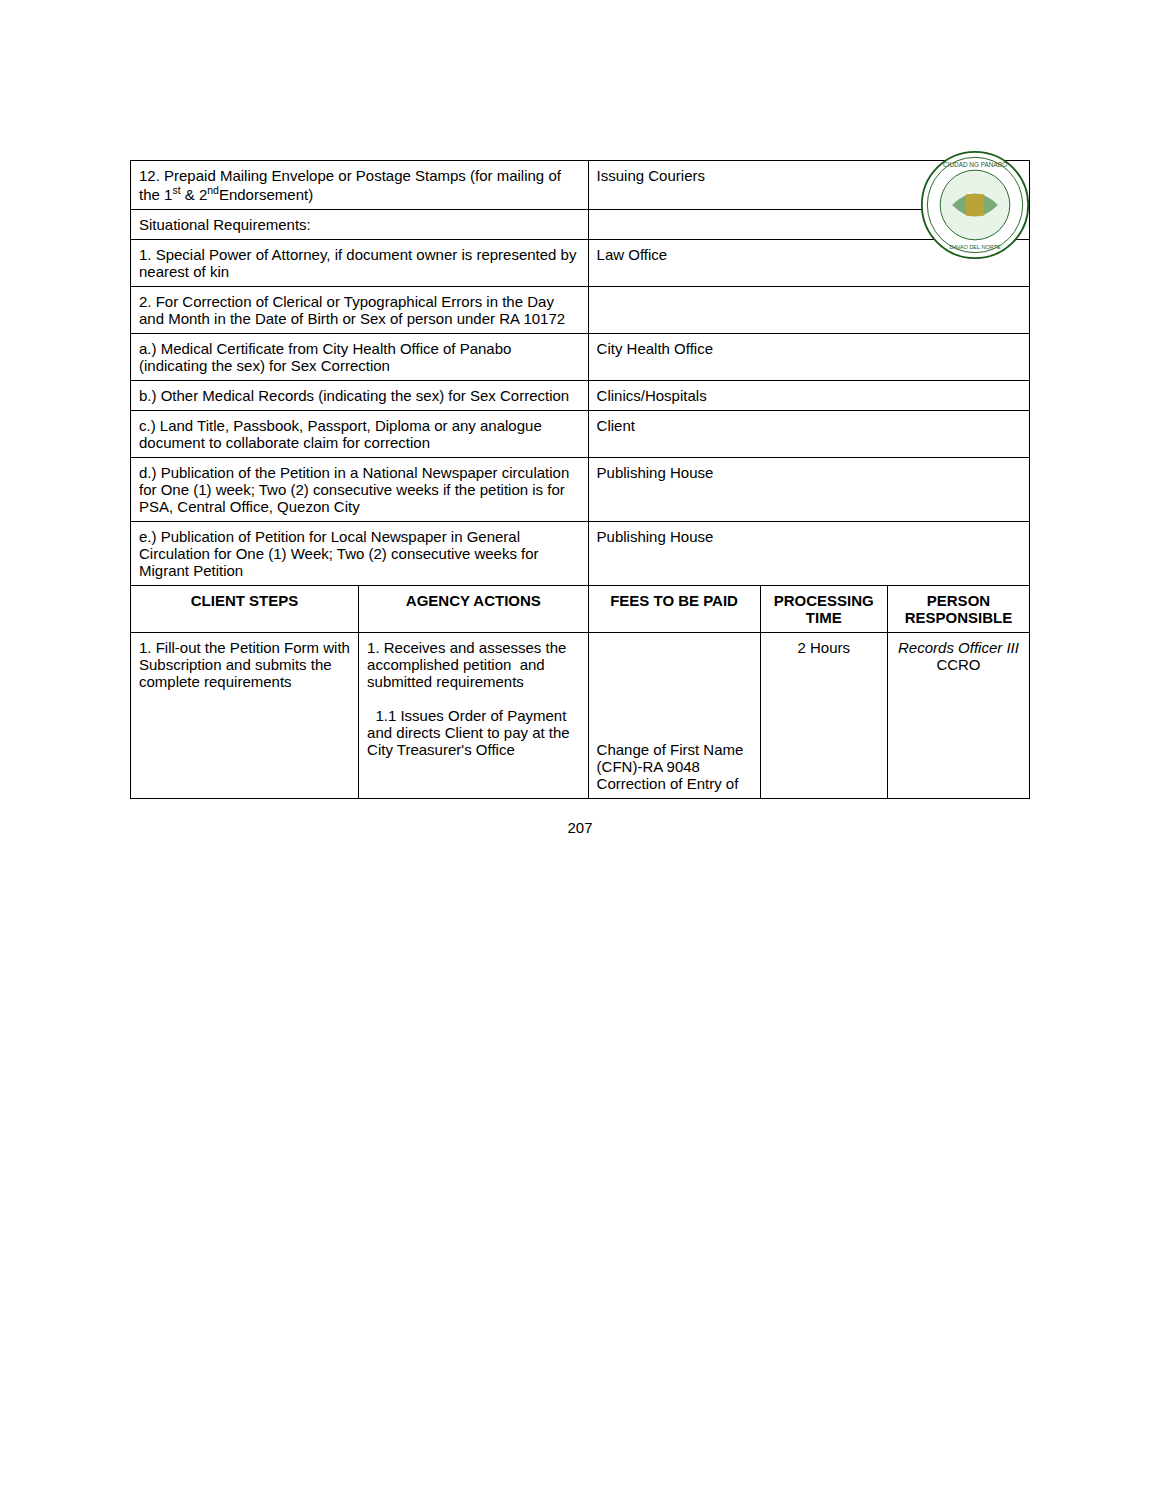CIUDAD NG PANABO DAVAO DEL NORTE
| 12. Prepaid Mailing Envelope or Postage Stamps (for mailing of the 1 st & 2 nd Endorsement) | Issuing Couriers |
| Situational Requirements: | |
| 1. Special Power of Attorney, if document owner is represented by nearest of kin | Law Office |
| 2. For Correction of Clerical or Typographical Errors in the Day and Month in the Date of Birth or Sex of person under RA 10172 | |
| a.) Medical Certificate from City Health Office of Panabo (indicating the sex) for Sex Correction | City Health Office |
| b.) Other Medical Records (indicating the sex) for Sex Correction | Clinics/Hospitals |
| c.) Land Title, Passbook, Passport, Diploma or any analogue document to collaborate claim for correction | Client |
| d.) Publication of the Petition in a National Newspaper circulation for One (1) week; Two (2) consecutive weeks if the petition is for PSA, Central Office, Quezon City | Publishing House |
| e.) Publication of Petition for Local Newspaper in General Circulation for One (1) Week; Two (2) consecutive weeks for Migrant Petition | Publishing House |
| CLIENT STEPS | AGENCY ACTIONS | FEES TO BE PAID | PROCESSING TIME | PERSON RESPONSIBLE |
| 1. Fill-out the Petition Form with Subscription and submits the complete requirements | 1. Receives and assesses the accomplished petition and submitted requirements 1.1 Issues Order of Payment and directs Client to pay at the City Treasurer's Office | Change of First Name (CFN)-RA 9048 Correction of Entry of | 2 Hours | Records Officer III CCRO |
207